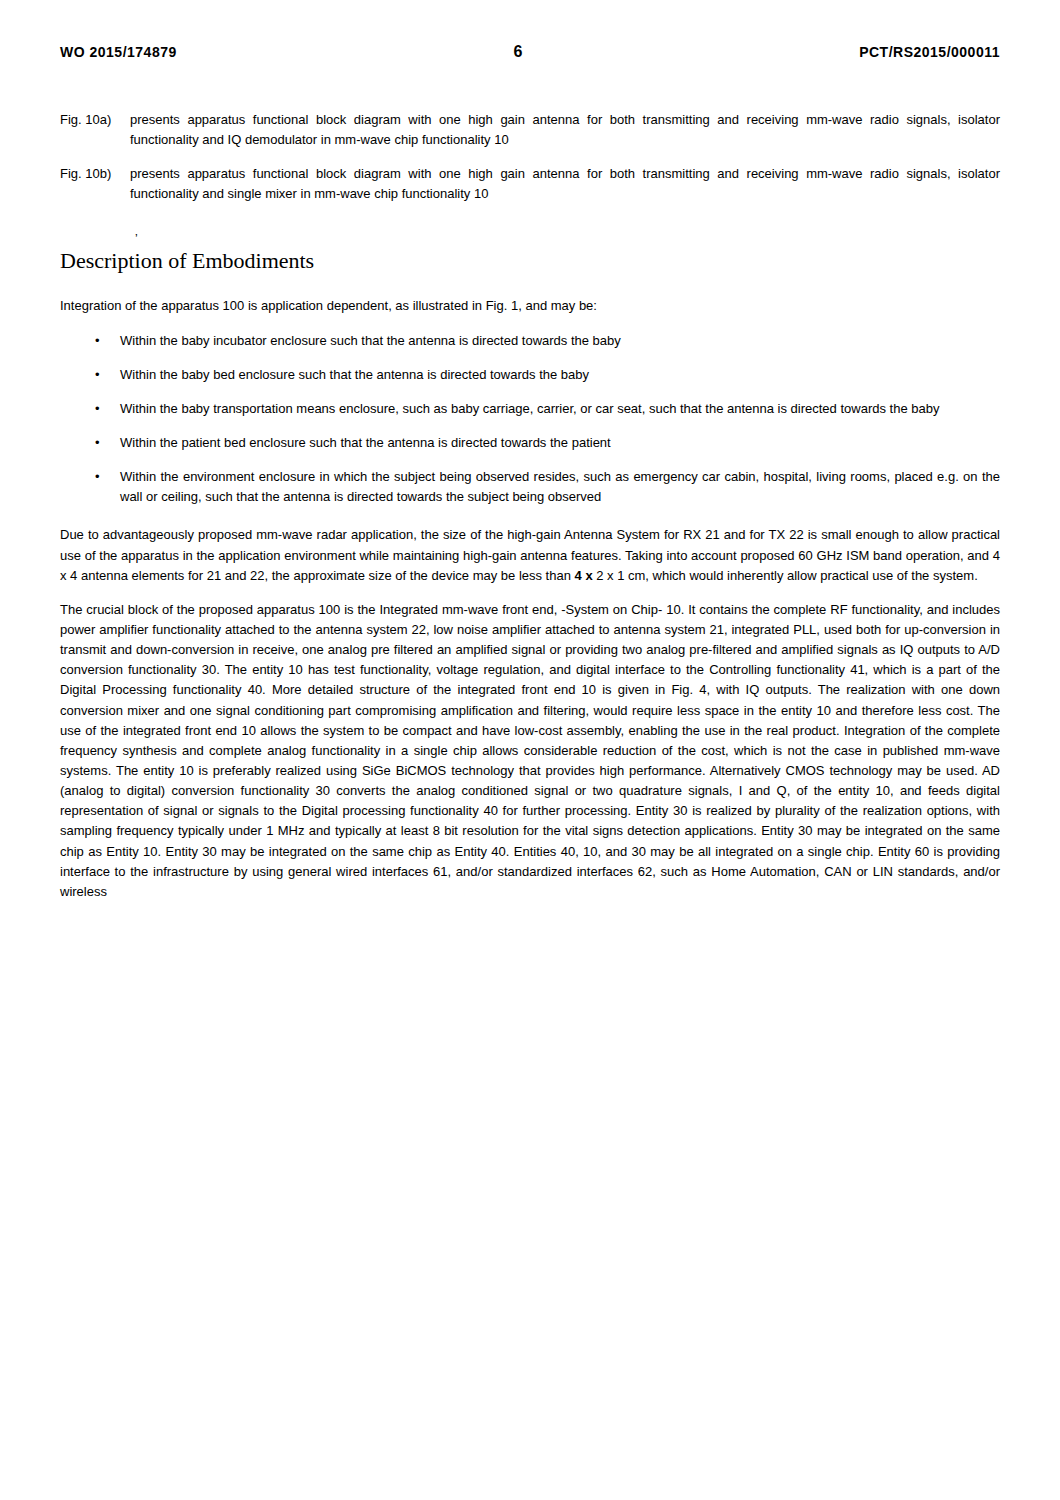WO 2015/174879 6 PCT/RS2015/000011
Fig. 10a) presents apparatus functional block diagram with one high gain antenna for both transmitting and receiving mm-wave radio signals, isolator functionality and IQ demodulator in mm-wave chip functionality 10
Fig. 10b) presents apparatus functional block diagram with one high gain antenna for both transmitting and receiving mm-wave radio signals, isolator functionality and single mixer in mm-wave chip functionality 10
Description of Embodiments
Integration of the apparatus 100 is application dependent, as illustrated in Fig. 1, and may be:
Within the baby incubator enclosure such that the antenna is directed towards the baby
Within the baby bed enclosure such that the antenna is directed towards the baby
Within the baby transportation means enclosure, such as baby carriage, carrier, or car seat, such that the antenna is directed towards the baby
Within the patient bed enclosure such that the antenna is directed towards the patient
Within the environment enclosure in which the subject being observed resides, such as emergency car cabin, hospital, living rooms, placed e.g. on the wall or ceiling, such that the antenna is directed towards the subject being observed
Due to advantageously proposed mm-wave radar application, the size of the high-gain Antenna System for RX 21 and for TX 22 is small enough to allow practical use of the apparatus in the application environment while maintaining high-gain antenna features. Taking into account proposed 60 GHz ISM band operation, and 4 x 4 antenna elements for 21 and 22, the approximate size of the device may be less than 4 x 2 x 1 cm, which would inherently allow practical use of the system.
The crucial block of the proposed apparatus 100 is the Integrated mm-wave front end, -System on Chip- 10. It contains the complete RF functionality, and includes power amplifier functionality attached to the antenna system 22, low noise amplifier attached to antenna system 21, integrated PLL, used both for up-conversion in transmit and down-conversion in receive, one analog pre filtered an amplified signal or providing two analog pre-filtered and amplified signals as IQ outputs to A/D conversion functionality 30. The entity 10 has test functionality, voltage regulation, and digital interface to the Controlling functionality 41, which is a part of the Digital Processing functionality 40. More detailed structure of the integrated front end 10 is given in Fig. 4, with IQ outputs. The realization with one down conversion mixer and one signal conditioning part compromising amplification and filtering, would require less space in the entity 10 and therefore less cost. The use of the integrated front end 10 allows the system to be compact and have low-cost assembly, enabling the use in the real product. Integration of the complete frequency synthesis and complete analog functionality in a single chip allows considerable reduction of the cost, which is not the case in published mm-wave systems. The entity 10 is preferably realized using SiGe BiCMOS technology that provides high performance. Alternatively CMOS technology may be used. AD (analog to digital) conversion functionality 30 converts the analog conditioned signal or two quadrature signals, I and Q, of the entity 10, and feeds digital representation of signal or signals to the Digital processing functionality 40 for further processing. Entity 30 is realized by plurality of the realization options, with sampling frequency typically under 1 MHz and typically at least 8 bit resolution for the vital signs detection applications. Entity 30 may be integrated on the same chip as Entity 10. Entity 30 may be integrated on the same chip as Entity 40. Entities 40, 10, and 30 may be all integrated on a single chip. Entity 60 is providing interface to the infrastructure by using general wired interfaces 61, and/or standardized interfaces 62, such as Home Automation, CAN or LIN standards, and/or wireless